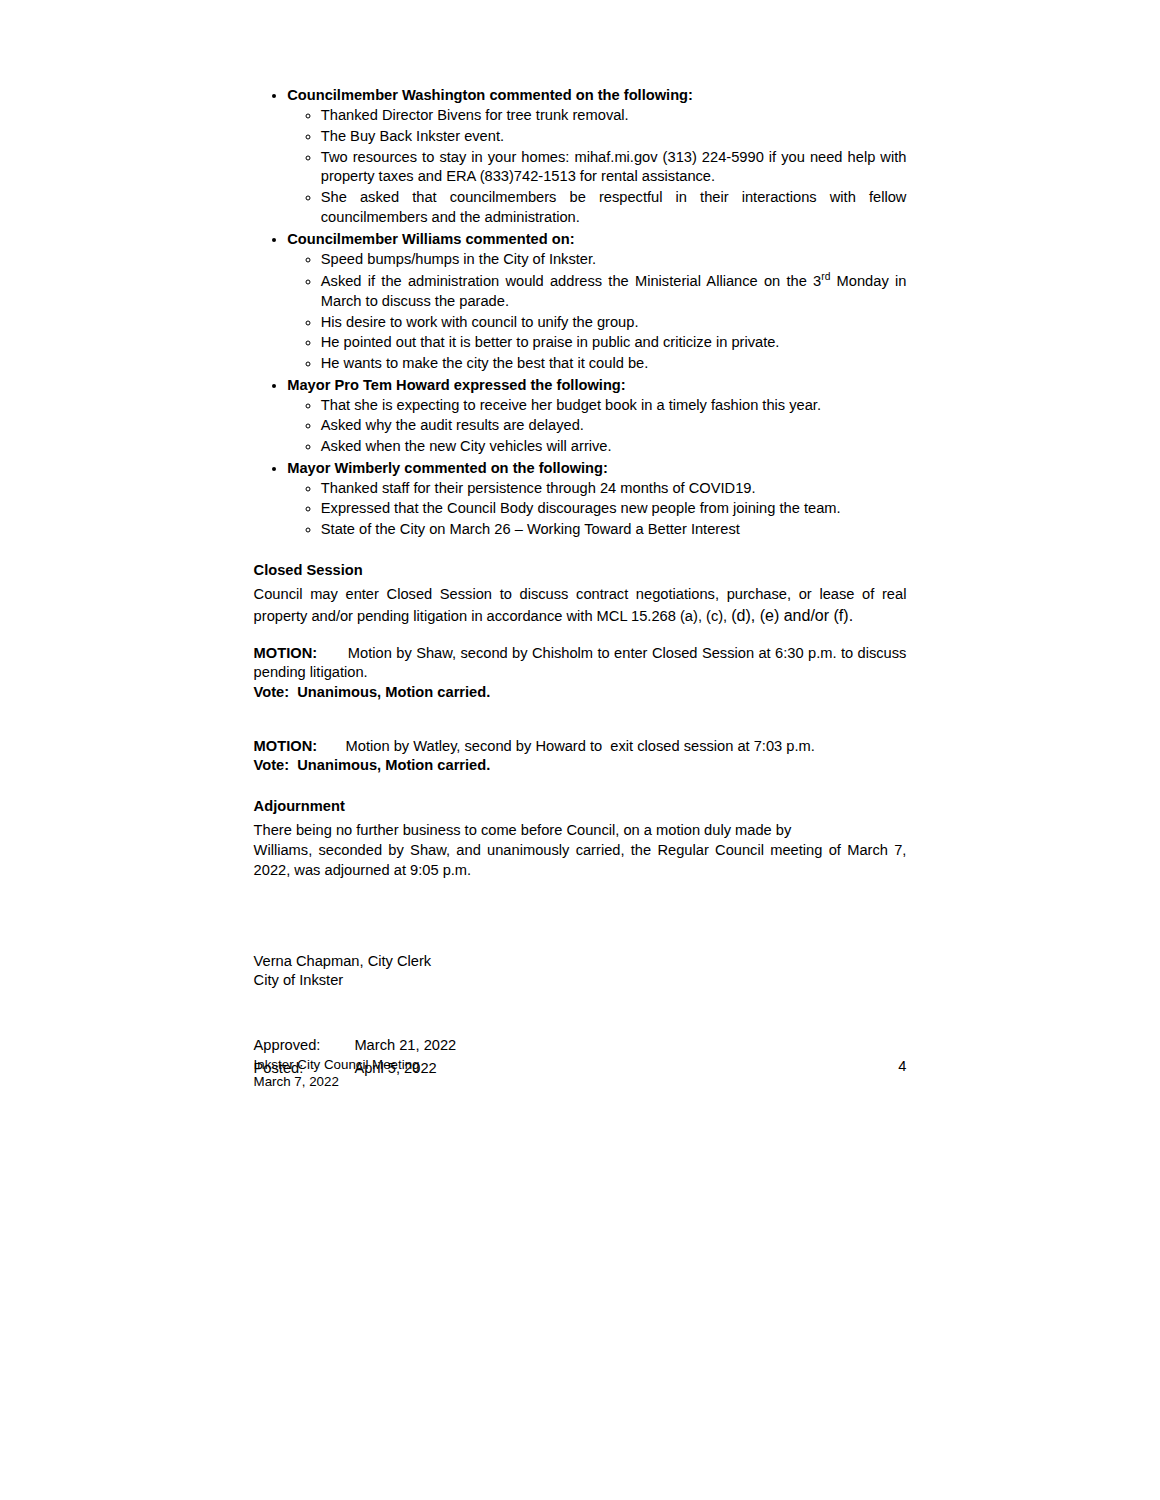Councilmember Washington commented on the following:
Thanked Director Bivens for tree trunk removal.
The Buy Back Inkster event.
Two resources to stay in your homes: mihaf.mi.gov (313) 224-5990 if you need help with property taxes and ERA (833)742-1513 for rental assistance.
She asked that councilmembers be respectful in their interactions with fellow councilmembers and the administration.
Councilmember Williams commented on:
Speed bumps/humps in the City of Inkster.
Asked if the administration would address the Ministerial Alliance on the 3rd Monday in March to discuss the parade.
His desire to work with council to unify the group.
He pointed out that it is better to praise in public and criticize in private.
He wants to make the city the best that it could be.
Mayor Pro Tem Howard expressed the following:
That she is expecting to receive her budget book in a timely fashion this year.
Asked why the audit results are delayed.
Asked when the new City vehicles will arrive.
Mayor Wimberly commented on the following:
Thanked staff for their persistence through 24 months of COVID19.
Expressed that the Council Body discourages new people from joining the team.
State of the City on March 26 – Working Toward a Better Interest
Closed Session
Council may enter Closed Session to discuss contract negotiations, purchase, or lease of real property and/or pending litigation in accordance with MCL 15.268 (a), (c), (d), (e) and/or (f).
MOTION: Motion by Shaw, second by Chisholm to enter Closed Session at 6:30 p.m. to discuss pending litigation.
Vote: Unanimous, Motion carried.
MOTION: Motion by Watley, second by Howard to exit closed session at 7:03 p.m.
Vote: Unanimous, Motion carried.
Adjournment
There being no further business to come before Council, on a motion duly made by
Williams, seconded by Shaw, and unanimously carried, the Regular Council meeting of March 7, 2022, was adjourned at 9:05 p.m.
Verna Chapman, City Clerk
City of Inkster
Approved: March 21, 2022
Posted: April 5, 2022
Inkster City Council Meeting
March 7, 2022
4